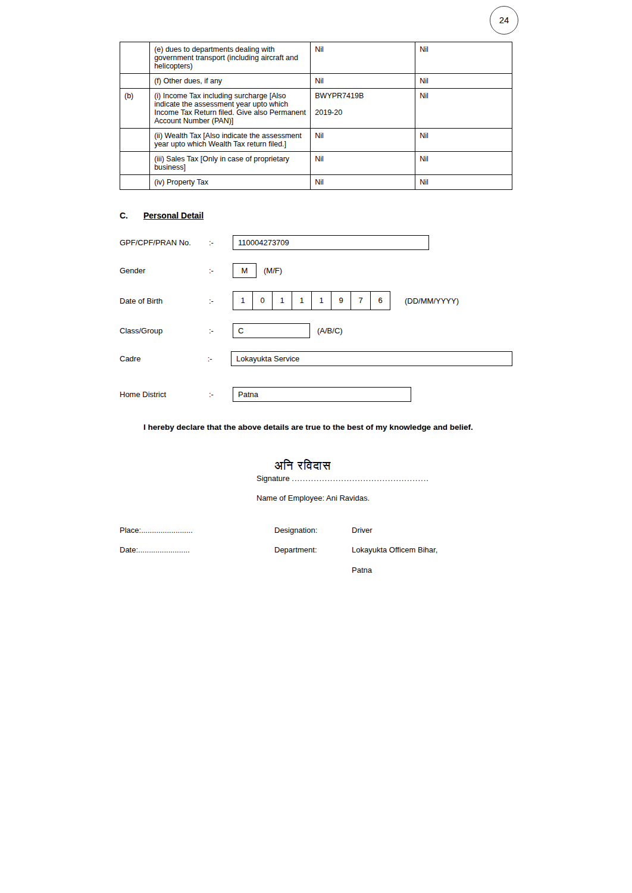24
| | (e) dues to departments dealing with government transport (including aircraft and helicopters) | Nil | Nil |
| | (f) Other dues, if any | Nil | Nil |
| (b) | (i) Income Tax including surcharge [Also indicate the assessment year upto which Income Tax Return filed. Give also Permanent Account Number (PAN)] | BWYPR7419B 2019-20 | Nil |
| | (ii) Wealth Tax [Also indicate the assessment year upto which Wealth Tax return filed.] | Nil | Nil |
| | (iii) Sales Tax [Only in case of proprietary business] | Nil | Nil |
| | (iv) Property Tax | Nil | Nil |
C. Personal Detail
GPF/CPF/PRAN No.
:-
110004273709
Gender
:-
M
(M/F)
Date of Birth
:-
1
0
1
1
1
9
7
6
(DD/MM/YYYY)
Class/Group
:-
C
(A/B/C)
Cadre
:-
Lokayukta Service
Home District
:-
Patna
I hereby declare that the above details are true to the best of my knowledge and belief.
अनि रविदास
Signature ..................................................
Name of Employee: Ani Ravidas.
Place:........................
Date:........................
Designation: Driver
Department: Lokayukta Officem Bihar,
Patna